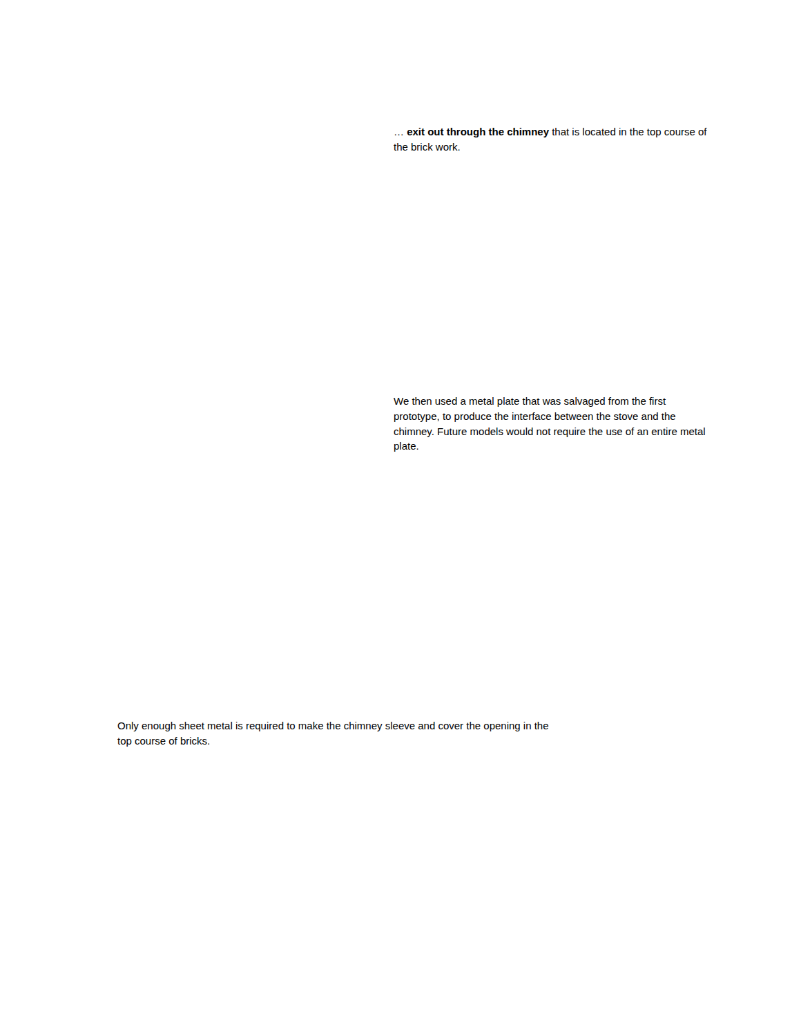… exit out through the chimney that is located in the top course of the brick work.
We then used a metal plate that was salvaged from the first prototype, to produce the interface between the stove and the chimney. Future models would not require the use of an entire metal plate.
Only enough sheet metal is required to make the chimney sleeve and cover the opening in the top course of bricks.